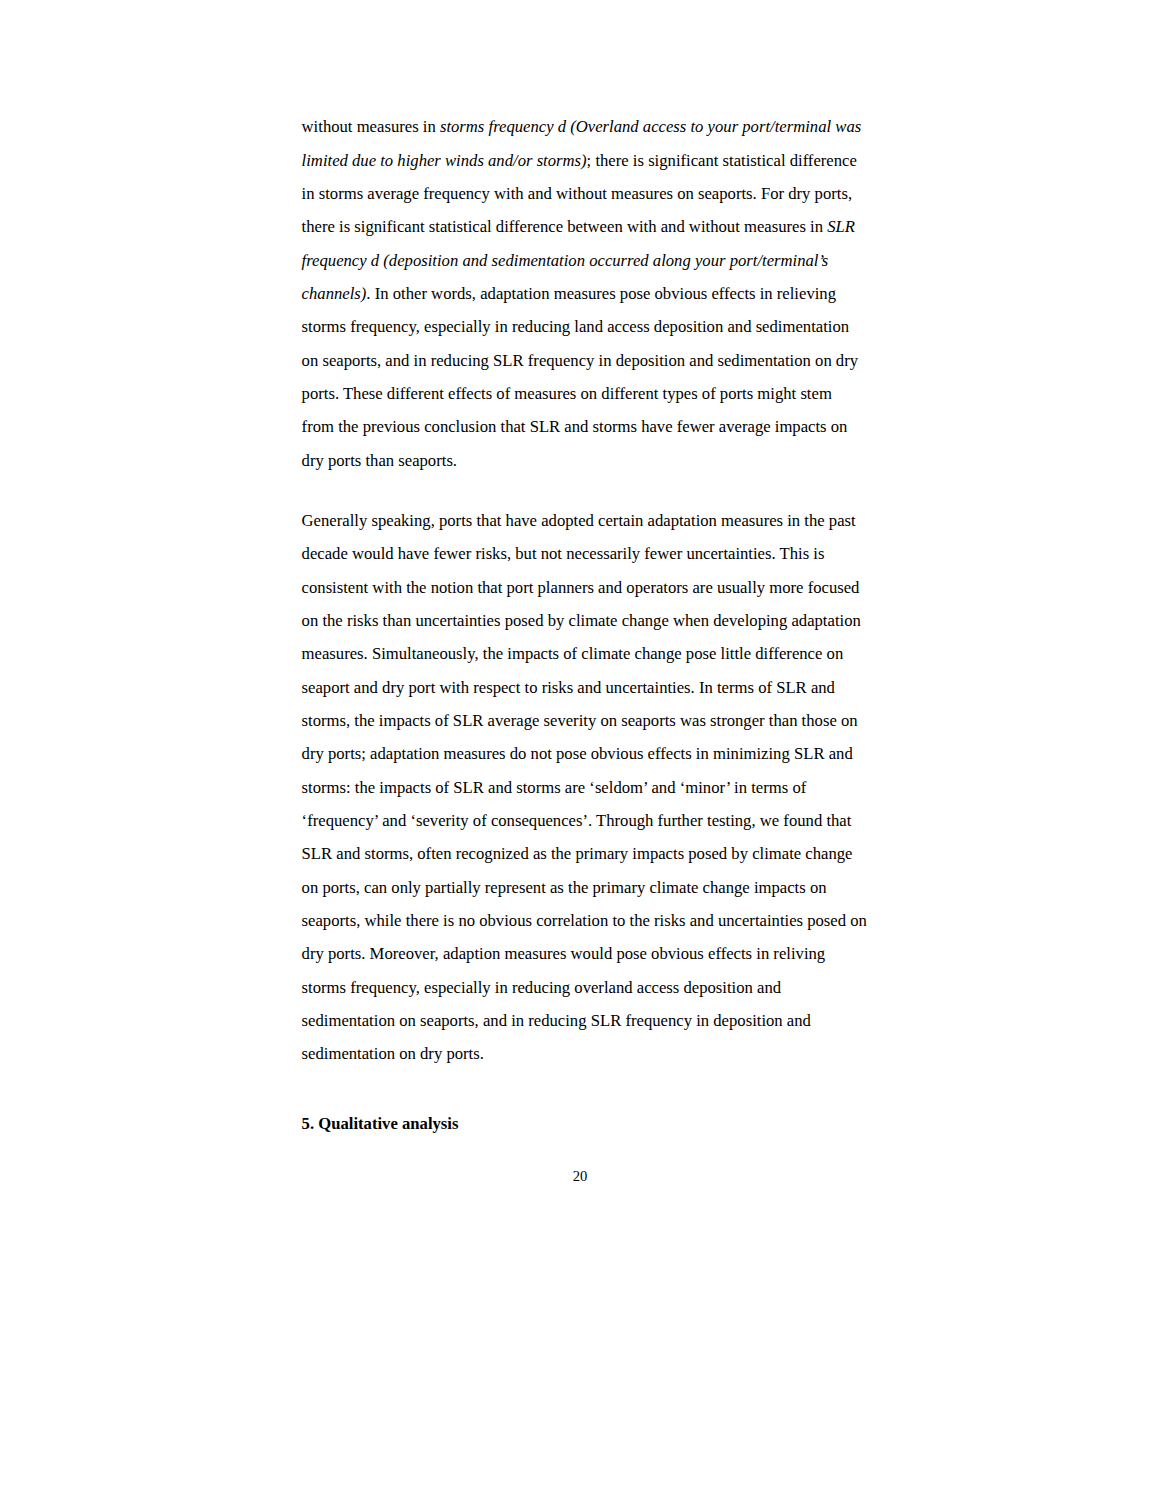without measures in storms frequency d (Overland access to your port/terminal was limited due to higher winds and/or storms); there is significant statistical difference in storms average frequency with and without measures on seaports. For dry ports, there is significant statistical difference between with and without measures in SLR frequency d (deposition and sedimentation occurred along your port/terminal’s channels). In other words, adaptation measures pose obvious effects in relieving storms frequency, especially in reducing land access deposition and sedimentation on seaports, and in reducing SLR frequency in deposition and sedimentation on dry ports. These different effects of measures on different types of ports might stem from the previous conclusion that SLR and storms have fewer average impacts on dry ports than seaports.
Generally speaking, ports that have adopted certain adaptation measures in the past decade would have fewer risks, but not necessarily fewer uncertainties. This is consistent with the notion that port planners and operators are usually more focused on the risks than uncertainties posed by climate change when developing adaptation measures. Simultaneously, the impacts of climate change pose little difference on seaport and dry port with respect to risks and uncertainties. In terms of SLR and storms, the impacts of SLR average severity on seaports was stronger than those on dry ports; adaptation measures do not pose obvious effects in minimizing SLR and storms: the impacts of SLR and storms are ‘seldom’ and ‘minor’ in terms of ‘frequency’ and ‘severity of consequences’. Through further testing, we found that SLR and storms, often recognized as the primary impacts posed by climate change on ports, can only partially represent as the primary climate change impacts on seaports, while there is no obvious correlation to the risks and uncertainties posed on dry ports. Moreover, adaption measures would pose obvious effects in reliving storms frequency, especially in reducing overland access deposition and sedimentation on seaports, and in reducing SLR frequency in deposition and sedimentation on dry ports.
5. Qualitative analysis
20